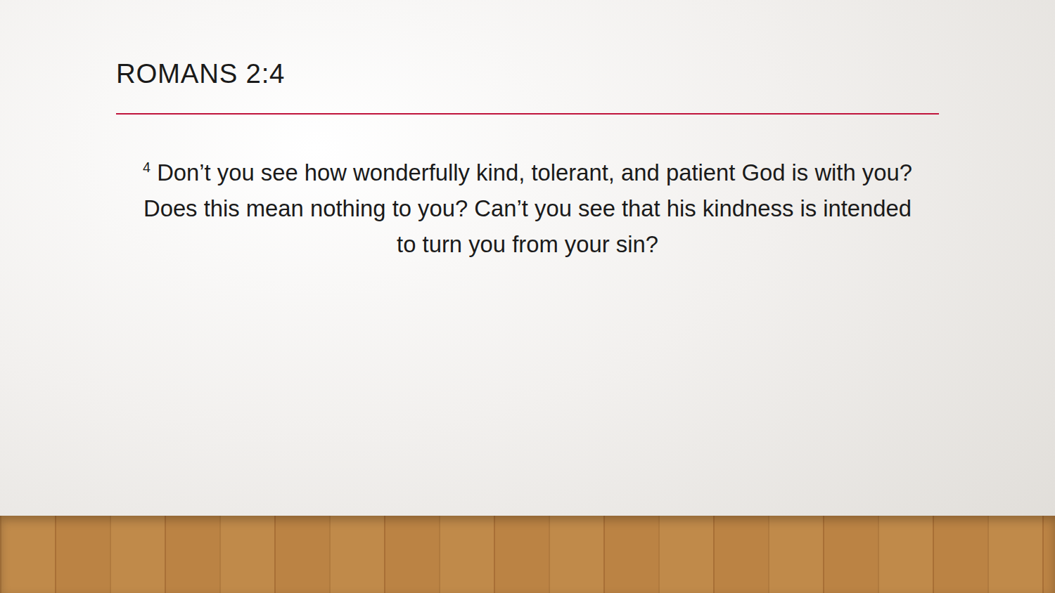Romans 2:4
4 Don’t you see how wonderfully kind, tolerant, and patient God is with you? Does this mean nothing to you? Can’t you see that his kindness is intended to turn you from your sin?